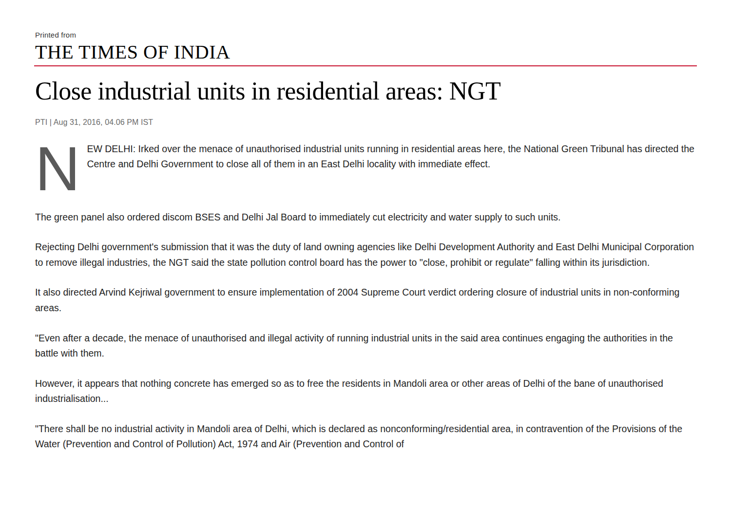Printed from
THE TIMES OF INDIA
Close industrial units in residential areas: NGT
PTI | Aug 31, 2016, 04.06 PM IST
N EW DELHI: Irked over the menace of unauthorised industrial units running in residential areas here, the National Green Tribunal has directed the Centre and Delhi Government to close all of them in an East Delhi locality with immediate effect.
The green panel also ordered discom BSES and Delhi Jal Board to immediately cut electricity and water supply to such units.
Rejecting Delhi government's submission that it was the duty of land owning agencies like Delhi Development Authority and East Delhi Municipal Corporation to remove illegal industries, the NGT said the state pollution control board has the power to "close, prohibit or regulate" falling within its jurisdiction.
It also directed Arvind Kejriwal government to ensure implementation of 2004 Supreme Court verdict ordering closure of industrial units in non-conforming areas.
"Even after a decade, the menace of unauthorised and illegal activity of running industrial units in the said area continues engaging the authorities in the battle with them.
However, it appears that nothing concrete has emerged so as to free the residents in Mandoli area or other areas of Delhi of the bane of unauthorised industrialisation...
"There shall be no industrial activity in Mandoli area of Delhi, which is declared as nonconforming/residential area, in contravention of the Provisions of the Water (Prevention and Control of Pollution) Act, 1974 and Air (Prevention and Control of